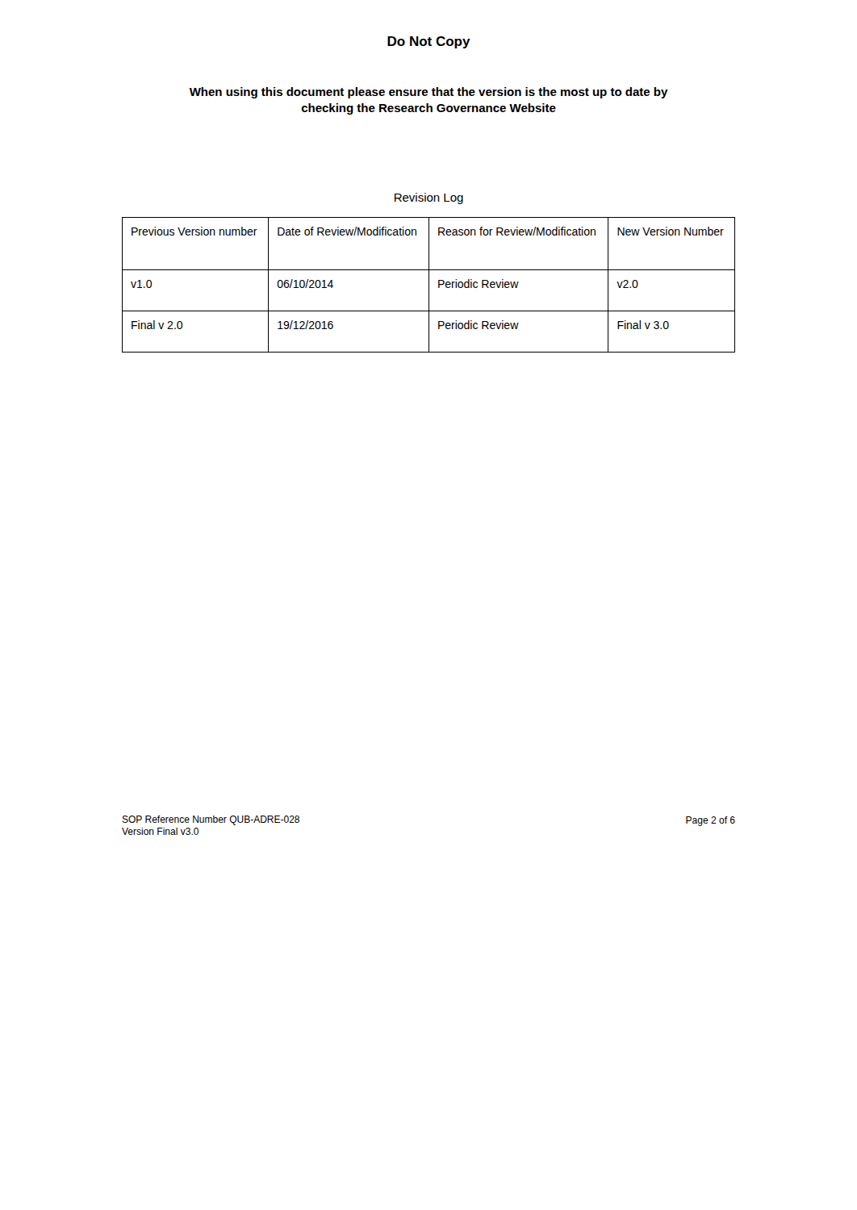Do Not Copy
When using this document please ensure that the version is the most up to date by checking the Research Governance Website
Revision Log
| Previous Version number | Date of Review/Modification | Reason for Review/Modification | New Version Number |
| --- | --- | --- | --- |
| v1.0 | 06/10/2014 | Periodic Review | v2.0 |
| Final v 2.0 | 19/12/2016 | Periodic Review | Final v 3.0 |
SOP Reference Number QUB-ADRE-028
Version Final v3.0
Page 2 of 6